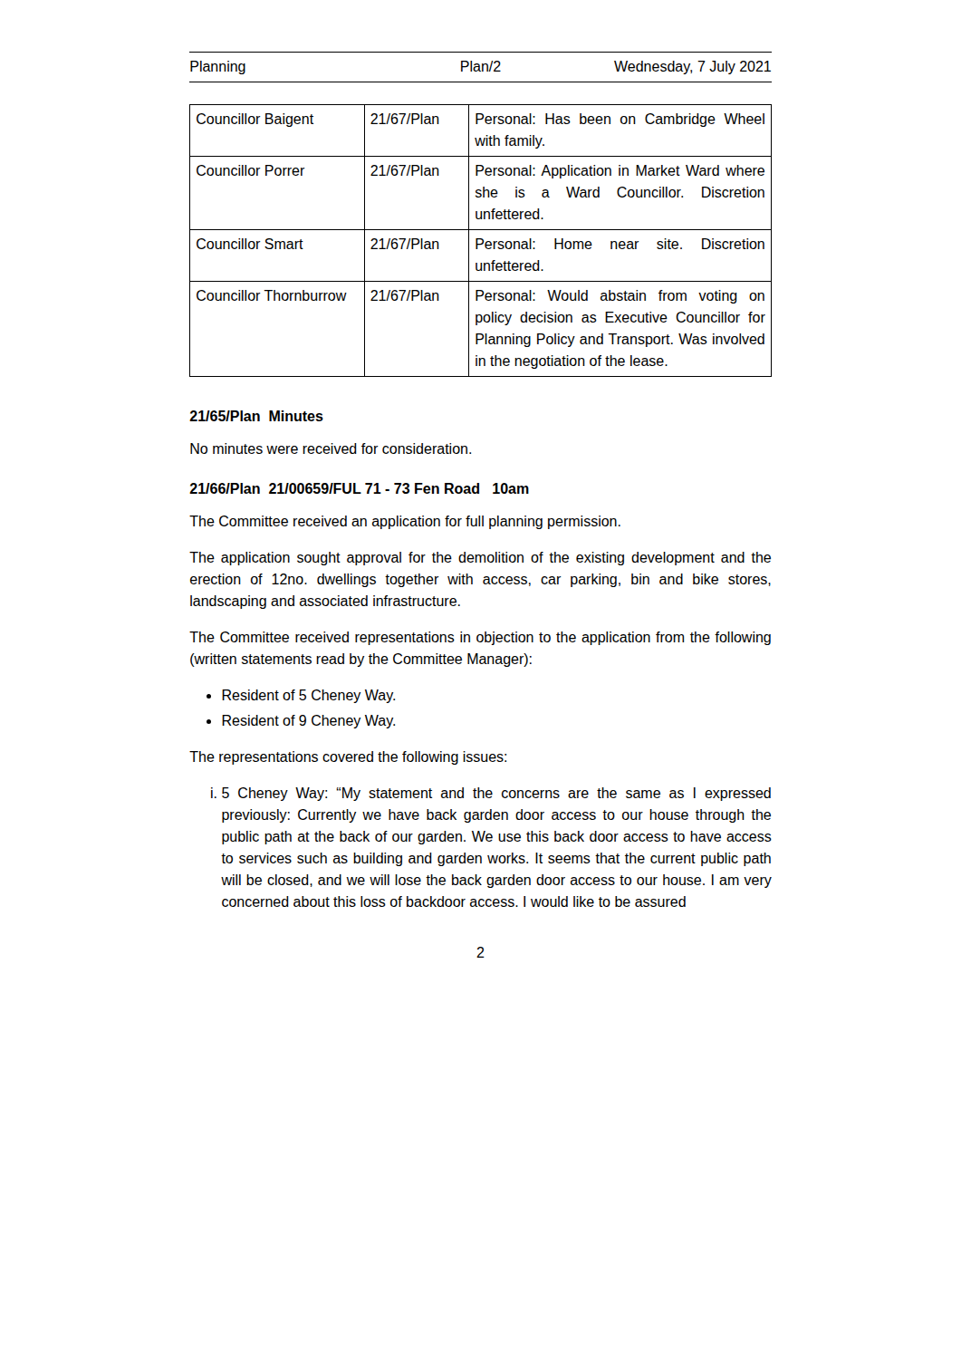Planning
Plan/2
Wednesday, 7 July 2021
| Councillor Baigent | 21/67/Plan | Personal: Has been on Cambridge Wheel with family. |
| Councillor Porrer | 21/67/Plan | Personal: Application in Market Ward where she is a Ward Councillor. Discretion unfettered. |
| Councillor Smart | 21/67/Plan | Personal: Home near site. Discretion unfettered. |
| Councillor Thornburrow | 21/67/Plan | Personal: Would abstain from voting on policy decision as Executive Councillor for Planning Policy and Transport. Was involved in the negotiation of the lease. |
21/65/Plan Minutes
No minutes were received for consideration.
21/66/Plan 21/00659/FUL 71 - 73 Fen Road 10am
The Committee received an application for full planning permission.
The application sought approval for the demolition of the existing development and the erection of 12no. dwellings together with access, car parking, bin and bike stores, landscaping and associated infrastructure.
The Committee received representations in objection to the application from the following (written statements read by the Committee Manager):
Resident of 5 Cheney Way.
Resident of 9 Cheney Way.
The representations covered the following issues:
5 Cheney Way: “My statement and the concerns are the same as I expressed previously: Currently we have back garden door access to our house through the public path at the back of our garden. We use this back door access to have access to services such as building and garden works. It seems that the current public path will be closed, and we will lose the back garden door access to our house. I am very concerned about this loss of backdoor access. I would like to be assured
2